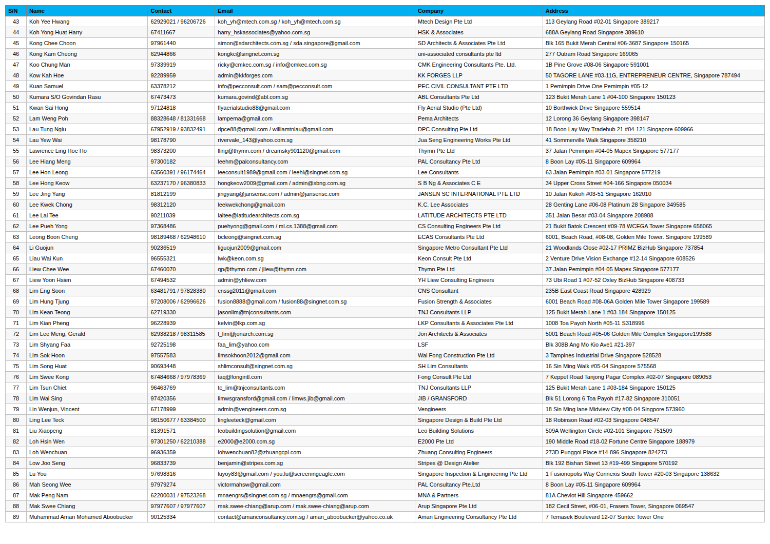| S/N | Name | Contact | Email | Company | Address |
| --- | --- | --- | --- | --- | --- |
| 43 | Koh Yee Hwang | 62929021 / 96206726 | koh_yh@mtech.com.sg / koh_yh@mtech.com.sg | Mtech Design Pte Ltd | 113 Geylang Road #02-01 Singapore 389217 |
| 44 | Koh Yong Huat Harry | 67411667 | harry_hskassociates@yahoo.com.sg | HSK & Associates | 688A Geylang Road Singapore 389610 |
| 45 | Kong Chee Choon | 97961440 | simon@sdarchitects.com.sg / sda.singapore@gmail.com | SD Architects & Associates Pte Ltd | Blk 165 Bukit Merah Central #06-3687 Singapore 150165 |
| 46 | Kong Kam Cheong | 62944866 | kongkc@singnet.com.sg | uni-associated consultants pte ltd | 277 Outram Road Singapore 169065 |
| 47 | Koo Chung Man | 97339919 | ricky@cmkec.com.sg / info@cmkec.com.sg | CMK Engineering Consultants Pte. Ltd. | 1B Pine Grove #08-06 Singapore 591001 |
| 48 | Kow Kah Hoe | 92289959 | admin@kkforges.com | KK FORGES LLP | 50 TAGORE LANE #03-11G, ENTREPRENEUR CENTRE, Singapore 787494 |
| 49 | Kuan Samuel | 63378212 | info@pecconsult.com / sam@pecconsult.com | PEC CIVIL CONSULTANT PTE LTD | 1 Pemimpin Drive One Pemimpin #05-12 |
| 50 | Kumara S/O Govindan Rasu | 67473473 | kumara.govind@abl.com.sg | ABL Consultants Pte Ltd | 123 Bukit Merah Lane 1 #04-100 Singapore 150123 |
| 51 | Kwan Sai Hong | 97124818 | flyaerialstudio88@gmail.com | Fly Aerial Studio (Pte Ltd) | 10 Borthwick Drive Singapore 559514 |
| 52 | Lam Weng Poh | 88328648 / 81331668 | lampema@gmail.com | Pema Architects | 12 Lorong 36 Geylang Singapore 398147 |
| 53 | Lau Tung Ngiu | 67952919 / 93832491 | dpce88@gmail.com / williamtnlau@gmail.com | DPC Consulting Pte Ltd | 18 Boon Lay Way Tradehub 21 #04-121 Singapore 609966 |
| 54 | Lau Yew Wai | 98178790 | rivervale_143@yahoo.com.sg | Jua Seng Engineering Works Pte Ltd | 41 Sommerville Walk Singapore 358210 |
| 55 | Lawrence Ling Hoe Ho | 98373200 | lling@thymn.com / dreamsky901120@gmail.com | Thymn Pte Ltd | 37 Jalan Pemimpin #04-05 Mapex Singapore 577177 |
| 56 | Lee Hiang Meng | 97300182 | leehm@palconsultancy.com | PAL Consultancy Pte Ltd | 8 Boon Lay #05-11 Singapore 609964 |
| 57 | Lee Hon Leong | 63560391 / 96174464 | leeconsult1989@gmail.com / leehl@singnet.com.sg | Lee Consultants | 63 Jalan Pemimpin #03-01 Singapore 577219 |
| 58 | Lee Hong Keow | 63237170 / 96380833 | hongkeow2009@gmail.com / admin@sbng.com.sg | S B Ng & Associates C E | 34 Upper Cross Street #04-166 Singapore 050034 |
| 59 | Lee Jing Yang | 81812199 | jingyang@jansensc.com / admin@jansensc.com | JANSEN SC INTERNATIONAL PTE LTD | 10 Jalan Kukoh #03-51 Singapore 162010 |
| 60 | Lee Kwek Chong | 98312120 | leekwekchong@gmail.com | K.C. Lee Associates | 28 Genting Lane #06-08 Platinum 28 Singapore 349585 |
| 61 | Lee Lai Tee | 90211039 | laitee@latitudearchitects.com.sg | LATITUDE ARCHITECTS PTE LTD | 351 Jalan Besar #03-04 Singapore 208988 |
| 62 | Lee Pueh Yong | 97368486 | puehyong@gmail.com / ml.cs.1388@gmail.com | CS Consulting Engineers Pte Ltd | 21 Bukit Batok Crescent #09-78 WCEGA Tower Singapore 658065 |
| 63 | Leong Boon Cheng | 98189468 / 62948610 | bcleong@singnet.com.sg | ECAS Consultants Pte Ltd | 6001, Beach Road, #08-08, Golden Mile Tower. Singapore 199589 |
| 64 | Li Guojun | 90236519 | liguojun2009@gmail.com | Singapore Metro Consultant Pte Ltd | 21 Woodlands Close #02-17 PRIMZ BizHub Singapore 737854 |
| 65 | Liau Wai Kun | 96555321 | lwk@keon.com.sg | Keon Consult Pte Ltd | 2 Venture Drive Vision Exchange #12-14 Singapore 608526 |
| 66 | Liew Chee Wee | 67460070 | qp@thymn.com / jliew@thymn.com | Thymn Pte Ltd | 37 Jalan Pemimpin #04-05 Mapex Singapore 577177 |
| 67 | Liew Yoon Hsien | 67494532 | admin@yhliew.com | YH Liew Consulting Engineers | 73 Ubi Road 1 #07-52 Oxley BizHub Singapore 408733 |
| 68 | Lim Eng Soon | 63481791 / 97828380 | cnssg2011@gmail.com | CNS Consultant | 235B East Coast Road Singapore 428929 |
| 69 | Lim Hung Tjung | 97208006 / 62996626 | fusion8888@gmail.com / fusion88@singnet.com.sg | Fusion Strength & Associates | 6001 Beach Road #08-06A Golden Mile Tower Singapore 199589 |
| 70 | Lim Kean Teong | 62719330 | jasonlim@tnjconsultants.com | TNJ Consultants LLP | 125 Bukit Merah Lane 1 #03-184 Singapore 150125 |
| 71 | Lim Kian Pheng | 96228939 | kelvin@lkp.com.sg | LKP Consultants & Associates Pte Ltd | 1008 Toa Payoh North #05-11 S318996 |
| 72 | Lim Lee Meng, Gerald | 62938218 / 98311585 | l_lim@jonarch.com.sg | Jon Architects & Associates | 5001 Beach Road #05-06 Golden Mile Complex Singapore199588 |
| 73 | Lim Shyang Faa | 92725198 | faa_lim@yahoo.com | LSF | Blk 308B Ang Mo Kio Ave1 #21-397 |
| 74 | Lim Sok Hoon | 97557583 | limsokhoon2012@gmail.com | Wai Fong Construction Pte Ltd | 3 Tampines Industrial Drive Singapore 528528 |
| 75 | Lim Song Huat | 90693448 | shlimconsult@singnet.com.sg | SH Lim Consultants | 16 Sin Ming Walk #05-04 Singapore 575568 |
| 76 | Lim Swee Kong | 67484668 / 97978369 | taq@fongintl.com | Fong Consult Pte Ltd | 7 Keppel Road Tanjong Pagar Complex #02-07 Singapore 089053 |
| 77 | Lim Tsun Chiet | 96463769 | tc_lim@tnjconsultants.com | TNJ Consultants LLP | 125 Bukit Merah Lane 1 #03-184 Singapore 150125 |
| 78 | Lim Wai Sing | 97420356 | limwsgransford@gmail.com / limws.jib@gmail.com | JIB / GRANSFORD | Blk 51 Lorong 6 Toa Payoh #17-82 Singapore 310051 |
| 79 | Lin Wenjun, Vincent | 67178999 | admin@vengineers.com.sg | Vengineers | 18 Sin Ming lane Midview City #08-04 Singpore 573960 |
| 80 | Ling Lee Teck | 98150677 / 63384500 | lingleeteck@gmail.com | Singapore Design & Build Pte Ltd | 18 Robinson Road #02-03 Singapore 048547 |
| 81 | Liu Xiaopeng | 81391571 | leobuildingsolution@gmail.com | Leo Building Solutions | 509A Wellington Circle #02-101 Singapore 751509 |
| 82 | Loh Hsin Wen | 97301250 / 62210388 | e2000@e2000.com.sg | E2000 Pte Ltd | 190 Middle Road #18-02 Fortune Centre Singapore 188979 |
| 83 | Loh Wenchuan | 96936359 | lohwenchuan82@zhuangcpl.com | Zhuang Consulting Engineers | 273D Punggol Place #14-896 Singapore 824273 |
| 84 | Low Joo Seng | 96833739 | benjamin@stripes.com.sg | Stripes @ Design Atelier | Blk 192 Bishan Street 13 #19-499 Singapore 570192 |
| 85 | Lu You | 97698316 | luyoy83@gmail.com / you.lu@screeningeagle.com | Singapore Inspection & Engineering Pte Ltd | 1 Fusionopolis Way Connexis South Tower #20-03 Singapore 138632 |
| 86 | Mah Seong Wee | 97979274 | victormahsw@gmail.com | PAL Consultancy Pte.Ltd | 8 Boon Lay #05-11 Singapore 609964 |
| 87 | Mak Peng Nam | 62200031 / 97523268 | mnaengrs@singnet.com.sg / mnaengrs@gmail.com | MNA & Partners | 81A Cheviot Hill Singapore 459662 |
| 88 | Mak Swee Chiang | 97977607 / 97977607 | mak.swee-chiang@arup.com / mak.swee-chiang@arup.com | Arup Singapore Pte Ltd | 182 Cecil Street, #06-01, Frasers Tower, Singapore 069547 |
| 89 | Muhammad Aman Mohamed Aboobucker | 90125334 | contact@amanconsultancy.com.sg / aman_aboobucker@yahoo.co.uk | Aman Engineering Consultancy Pte Ltd | 7 Temasek Boulevard 12-07 Suntec Tower One |